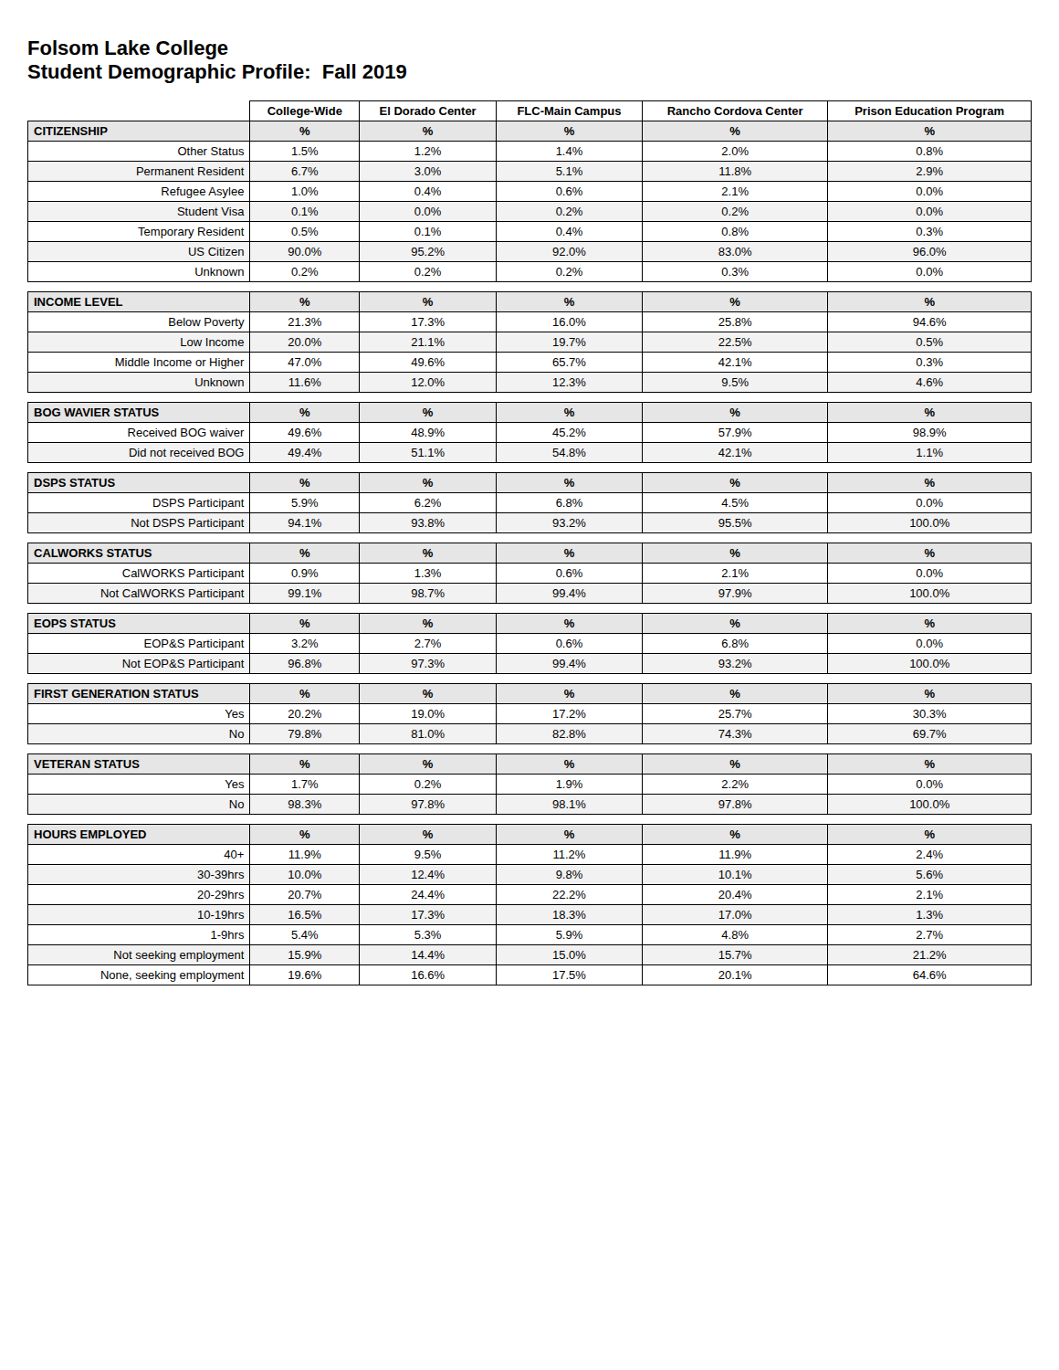Folsom Lake College
Student Demographic Profile: Fall 2019
| | College-Wide | El Dorado Center | FLC-Main Campus | Rancho Cordova Center | Prison Education Program |
| --- | --- | --- | --- | --- | --- |
| CITIZENSHIP | % | % | % | % | % |
| Other Status | 1.5% | 1.2% | 1.4% | 2.0% | 0.8% |
| Permanent Resident | 6.7% | 3.0% | 5.1% | 11.8% | 2.9% |
| Refugee Asylee | 1.0% | 0.4% | 0.6% | 2.1% | 0.0% |
| Student Visa | 0.1% | 0.0% | 0.2% | 0.2% | 0.0% |
| Temporary Resident | 0.5% | 0.1% | 0.4% | 0.8% | 0.3% |
| US Citizen | 90.0% | 95.2% | 92.0% | 83.0% | 96.0% |
| Unknown | 0.2% | 0.2% | 0.2% | 0.3% | 0.0% |
| INCOME LEVEL | % | % | % | % | % |
| Below Poverty | 21.3% | 17.3% | 16.0% | 25.8% | 94.6% |
| Low Income | 20.0% | 21.1% | 19.7% | 22.5% | 0.5% |
| Middle Income or Higher | 47.0% | 49.6% | 65.7% | 42.1% | 0.3% |
| Unknown | 11.6% | 12.0% | 12.3% | 9.5% | 4.6% |
| BOG WAVIER STATUS | % | % | % | % | % |
| Received BOG waiver | 49.6% | 48.9% | 45.2% | 57.9% | 98.9% |
| Did not received BOG | 49.4% | 51.1% | 54.8% | 42.1% | 1.1% |
| DSPS STATUS | % | % | % | % | % |
| DSPS Participant | 5.9% | 6.2% | 6.8% | 4.5% | 0.0% |
| Not DSPS Participant | 94.1% | 93.8% | 93.2% | 95.5% | 100.0% |
| CALWORKS STATUS | % | % | % | % | % |
| CalWORKS Participant | 0.9% | 1.3% | 0.6% | 2.1% | 0.0% |
| Not CalWORKS Participant | 99.1% | 98.7% | 99.4% | 97.9% | 100.0% |
| EOPS STATUS | % | % | % | % | % |
| EOP&S Participant | 3.2% | 2.7% | 0.6% | 6.8% | 0.0% |
| Not EOP&S Participant | 96.8% | 97.3% | 99.4% | 93.2% | 100.0% |
| FIRST GENERATION STATUS | % | % | % | % | % |
| Yes | 20.2% | 19.0% | 17.2% | 25.7% | 30.3% |
| No | 79.8% | 81.0% | 82.8% | 74.3% | 69.7% |
| VETERAN STATUS | % | % | % | % | % |
| Yes | 1.7% | 0.2% | 1.9% | 2.2% | 0.0% |
| No | 98.3% | 97.8% | 98.1% | 97.8% | 100.0% |
| HOURS EMPLOYED | % | % | % | % | % |
| 40+ | 11.9% | 9.5% | 11.2% | 11.9% | 2.4% |
| 30-39hrs | 10.0% | 12.4% | 9.8% | 10.1% | 5.6% |
| 20-29hrs | 20.7% | 24.4% | 22.2% | 20.4% | 2.1% |
| 10-19hrs | 16.5% | 17.3% | 18.3% | 17.0% | 1.3% |
| 1-9hrs | 5.4% | 5.3% | 5.9% | 4.8% | 2.7% |
| Not seeking employment | 15.9% | 14.4% | 15.0% | 15.7% | 21.2% |
| None, seeking employment | 19.6% | 16.6% | 17.5% | 20.1% | 64.6% |